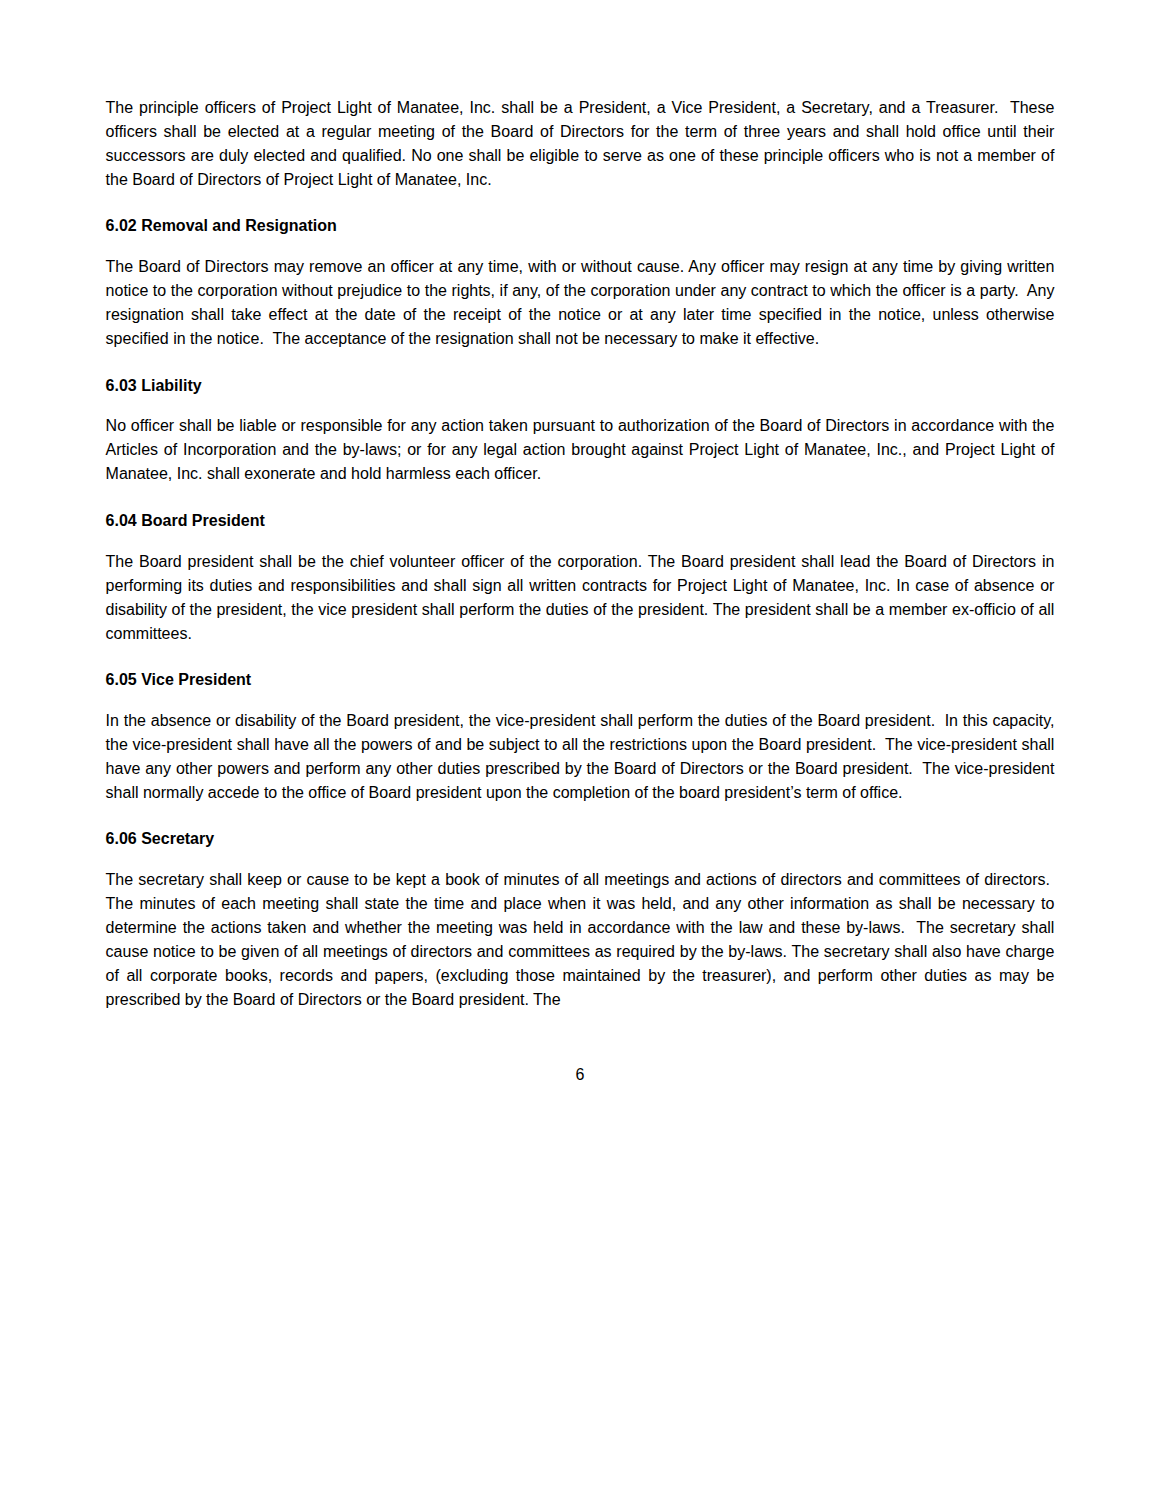The principle officers of Project Light of Manatee, Inc. shall be a President, a Vice President, a Secretary, and a Treasurer. These officers shall be elected at a regular meeting of the Board of Directors for the term of three years and shall hold office until their successors are duly elected and qualified. No one shall be eligible to serve as one of these principle officers who is not a member of the Board of Directors of Project Light of Manatee, Inc.
6.02 Removal and Resignation
The Board of Directors may remove an officer at any time, with or without cause. Any officer may resign at any time by giving written notice to the corporation without prejudice to the rights, if any, of the corporation under any contract to which the officer is a party. Any resignation shall take effect at the date of the receipt of the notice or at any later time specified in the notice, unless otherwise specified in the notice. The acceptance of the resignation shall not be necessary to make it effective.
6.03 Liability
No officer shall be liable or responsible for any action taken pursuant to authorization of the Board of Directors in accordance with the Articles of Incorporation and the by-laws; or for any legal action brought against Project Light of Manatee, Inc., and Project Light of Manatee, Inc. shall exonerate and hold harmless each officer.
6.04 Board President
The Board president shall be the chief volunteer officer of the corporation. The Board president shall lead the Board of Directors in performing its duties and responsibilities and shall sign all written contracts for Project Light of Manatee, Inc. In case of absence or disability of the president, the vice president shall perform the duties of the president. The president shall be a member ex-officio of all committees.
6.05 Vice President
In the absence or disability of the Board president, the vice-president shall perform the duties of the Board president. In this capacity, the vice-president shall have all the powers of and be subject to all the restrictions upon the Board president. The vice-president shall have any other powers and perform any other duties prescribed by the Board of Directors or the Board president. The vice-president shall normally accede to the office of Board president upon the completion of the board president’s term of office.
6.06 Secretary
The secretary shall keep or cause to be kept a book of minutes of all meetings and actions of directors and committees of directors. The minutes of each meeting shall state the time and place when it was held, and any other information as shall be necessary to determine the actions taken and whether the meeting was held in accordance with the law and these by-laws. The secretary shall cause notice to be given of all meetings of directors and committees as required by the by-laws. The secretary shall also have charge of all corporate books, records and papers, (excluding those maintained by the treasurer), and perform other duties as may be prescribed by the Board of Directors or the Board president. The
6